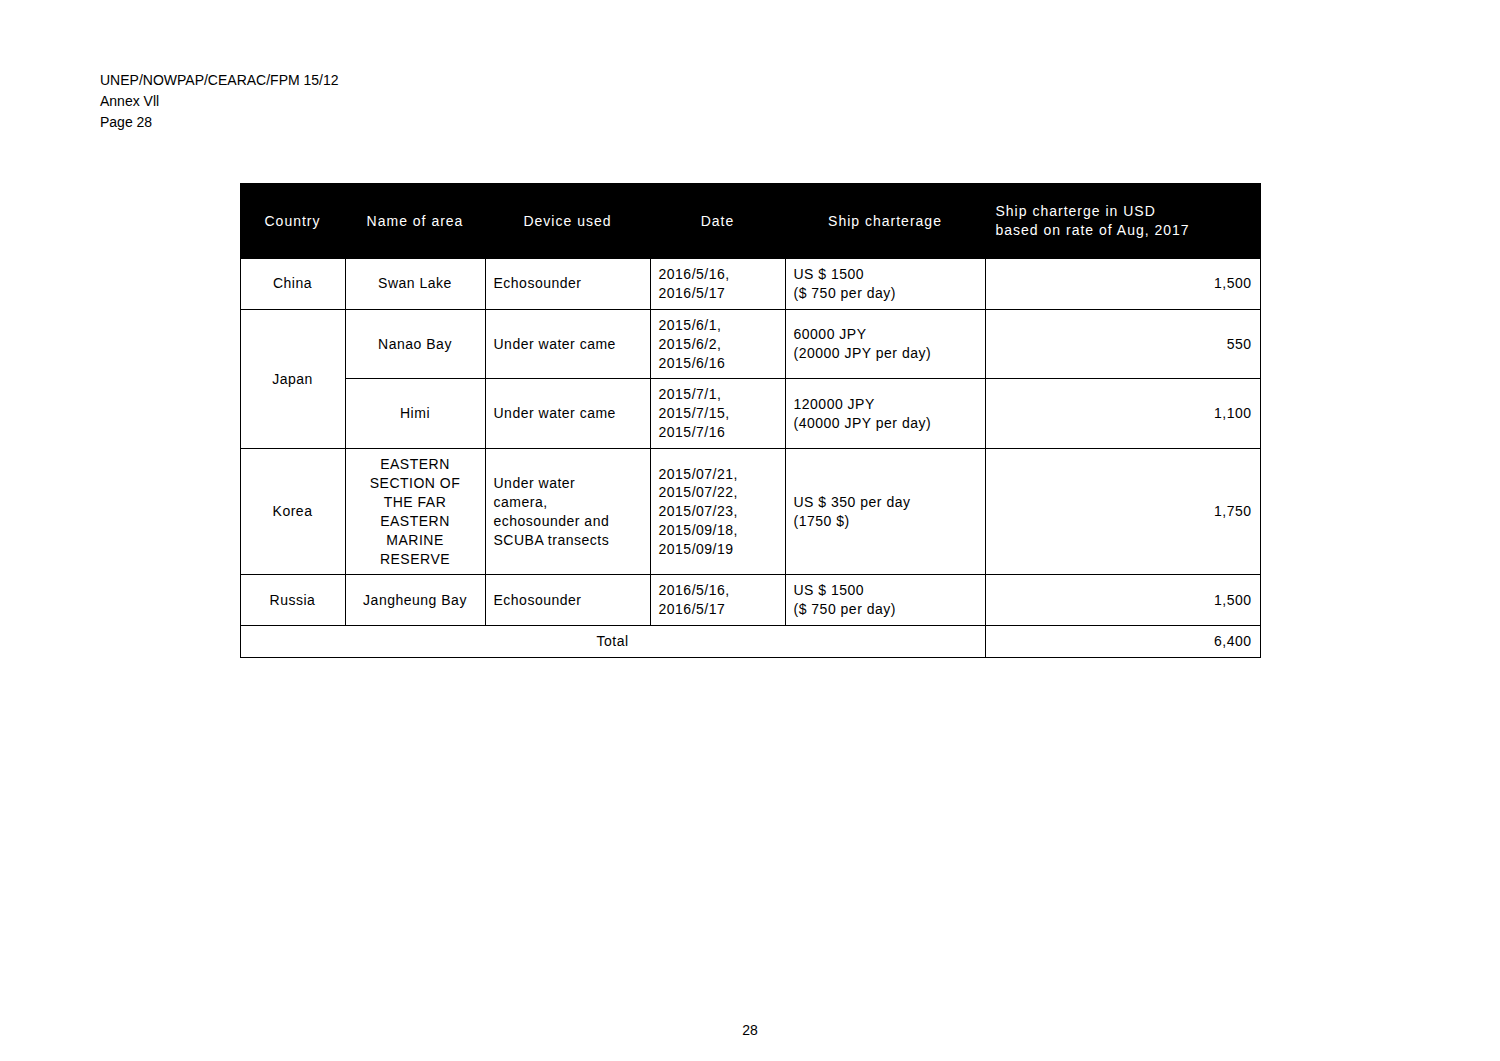UNEP/NOWPAP/CEARAC/FPM 15/12
Annex Vll
Page 28
| Country | Name of area | Device used | Date | Ship charterage | Ship charterge in USD based on rate of Aug, 2017 |
| --- | --- | --- | --- | --- | --- |
| China | Swan Lake | Echosounder | 2016/5/16, 2016/5/17 | US $ 1500 ($ 750 per day) | 1,500 |
| Japan | Nanao Bay | Under water came | 2015/6/1, 2015/6/2, 2015/6/16 | 60000 JPY (20000 JPY per day) | 550 |
| Himi | Under water came | 2015/7/1, 2015/7/15, 2015/7/16 | 120000 JPY (40000 JPY per day) | 1,100 |
| Korea | EASTERN SECTION OF THE FAR EASTERN MARINE RESERVE | Under water camera, echosounder and SCUBA transects | 2015/07/21, 2015/07/22, 2015/07/23, 2015/09/18, 2015/09/19 | US $ 350 per day (1750 $) | 1,750 |
| Russia | Jangheung Bay | Echosounder | 2016/5/16, 2016/5/17 | US $ 1500 ($ 750 per day) | 1,500 |
| Total | 6,400 |
28